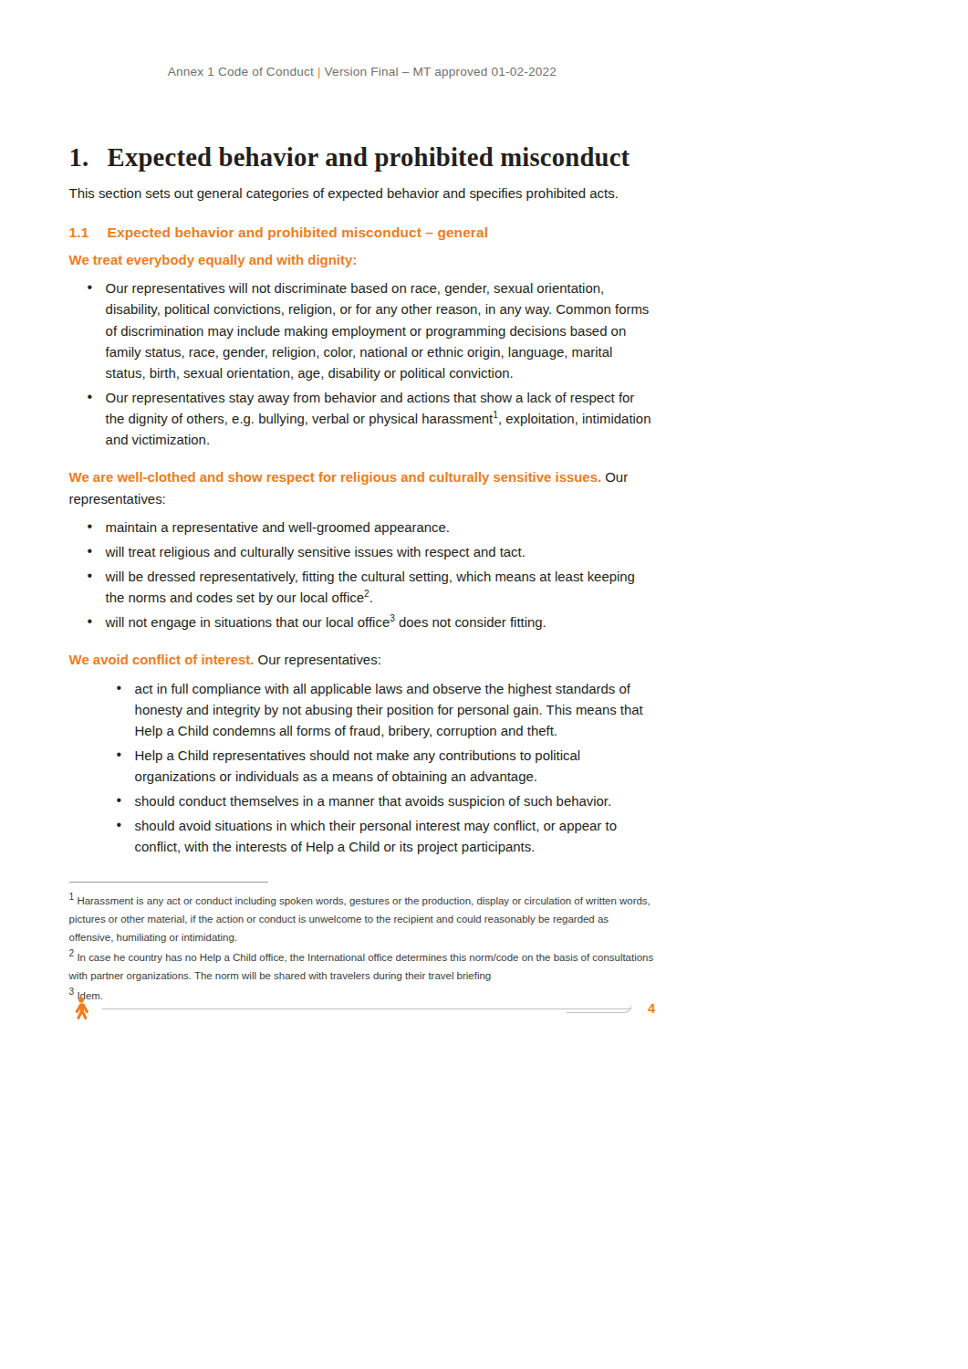Annex 1 Code of Conduct | Version Final – MT approved 01-02-2022
1. Expected behavior and prohibited misconduct
This section sets out general categories of expected behavior and specifies prohibited acts.
1.1 Expected behavior and prohibited misconduct – general
We treat everybody equally and with dignity:
Our representatives will not discriminate based on race, gender, sexual orientation, disability, political convictions, religion, or for any other reason, in any way. Common forms of discrimination may include making employment or programming decisions based on family status, race, gender, religion, color, national or ethnic origin, language, marital status, birth, sexual orientation, age, disability or political conviction.
Our representatives stay away from behavior and actions that show a lack of respect for the dignity of others, e.g. bullying, verbal or physical harassment1, exploitation, intimidation and victimization.
We are well-clothed and show respect for religious and culturally sensitive issues. Our representatives:
maintain a representative and well-groomed appearance.
will treat religious and culturally sensitive issues with respect and tact.
will be dressed representatively, fitting the cultural setting, which means at least keeping the norms and codes set by our local office2.
will not engage in situations that our local office3 does not consider fitting.
We avoid conflict of interest. Our representatives:
act in full compliance with all applicable laws and observe the highest standards of honesty and integrity by not abusing their position for personal gain. This means that Help a Child condemns all forms of fraud, bribery, corruption and theft.
Help a Child representatives should not make any contributions to political organizations or individuals as a means of obtaining an advantage.
should conduct themselves in a manner that avoids suspicion of such behavior.
should avoid situations in which their personal interest may conflict, or appear to conflict, with the interests of Help a Child or its project participants.
1 Harassment is any act or conduct including spoken words, gestures or the production, display or circulation of written words, pictures or other material, if the action or conduct is unwelcome to the recipient and could reasonably be regarded as offensive, humiliating or intimidating.
2 In case he country has no Help a Child office, the International office determines this norm/code on the basis of consultations with partner organizations. The norm will be shared with travelers during their travel briefing
3 Idem.
4